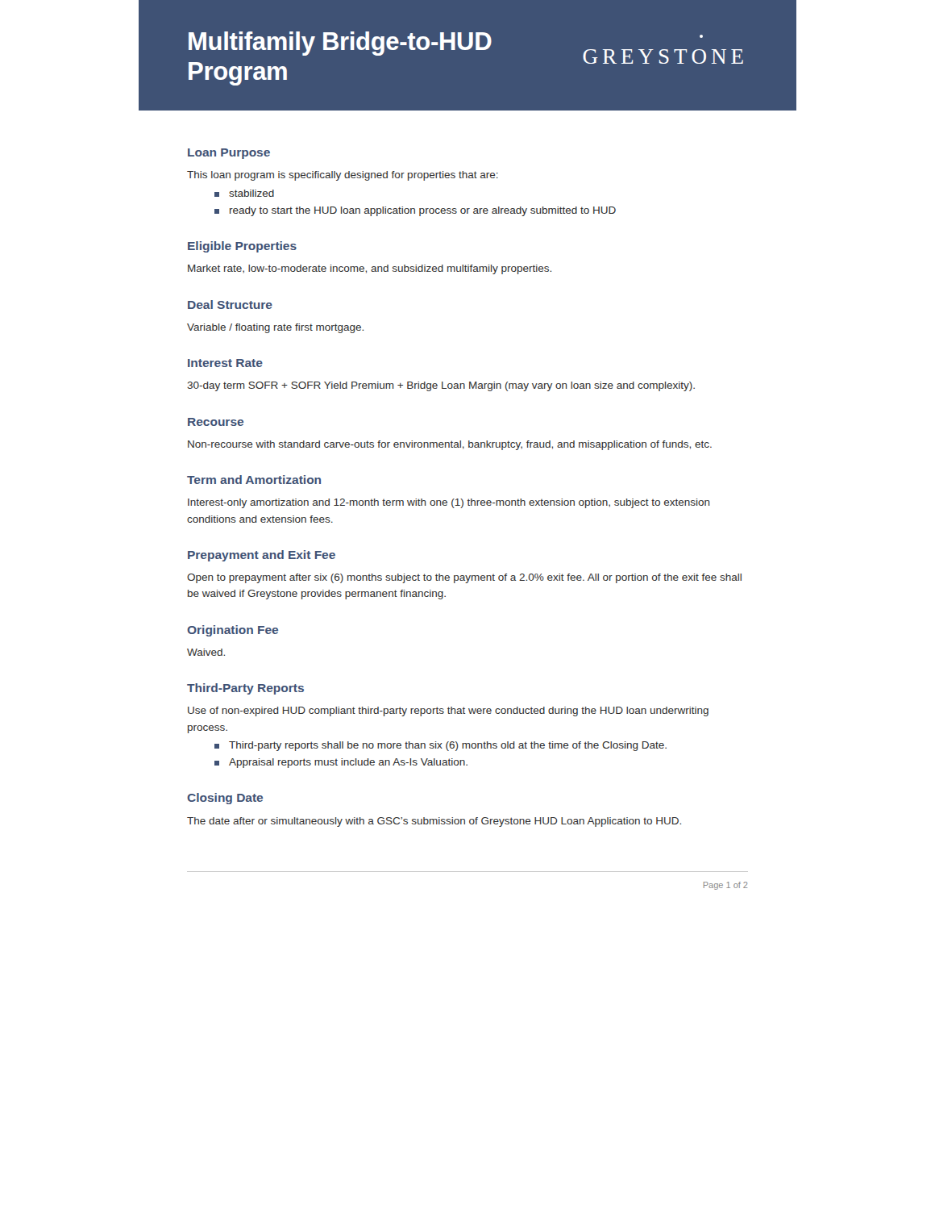Multifamily Bridge-to-HUD
Program
GREYSTONE
Loan Purpose
This loan program is specifically designed for properties that are:
stabilized
ready to start the HUD loan application process or are already submitted to HUD
Eligible Properties
Market rate, low-to-moderate income, and subsidized multifamily properties.
Deal Structure
Variable / floating rate first mortgage.
Interest Rate
30-day term SOFR + SOFR Yield Premium + Bridge Loan Margin (may vary on loan size and complexity).
Recourse
Non-recourse with standard carve-outs for environmental, bankruptcy, fraud, and misapplication of funds, etc.
Term and Amortization
Interest-only amortization and 12-month term with one (1) three-month extension option, subject to extension conditions and extension fees.
Prepayment and Exit Fee
Open to prepayment after six (6) months subject to the payment of a 2.0% exit fee. All or portion of the exit fee shall be waived if Greystone provides permanent financing.
Origination Fee
Waived.
Third-Party Reports
Use of non-expired HUD compliant third-party reports that were conducted during the HUD loan underwriting process.
Third-party reports shall be no more than six (6) months old at the time of the Closing Date.
Appraisal reports must include an As-Is Valuation.
Closing Date
The date after or simultaneously with a GSC’s submission of Greystone HUD Loan Application to HUD.
Page 1 of 2